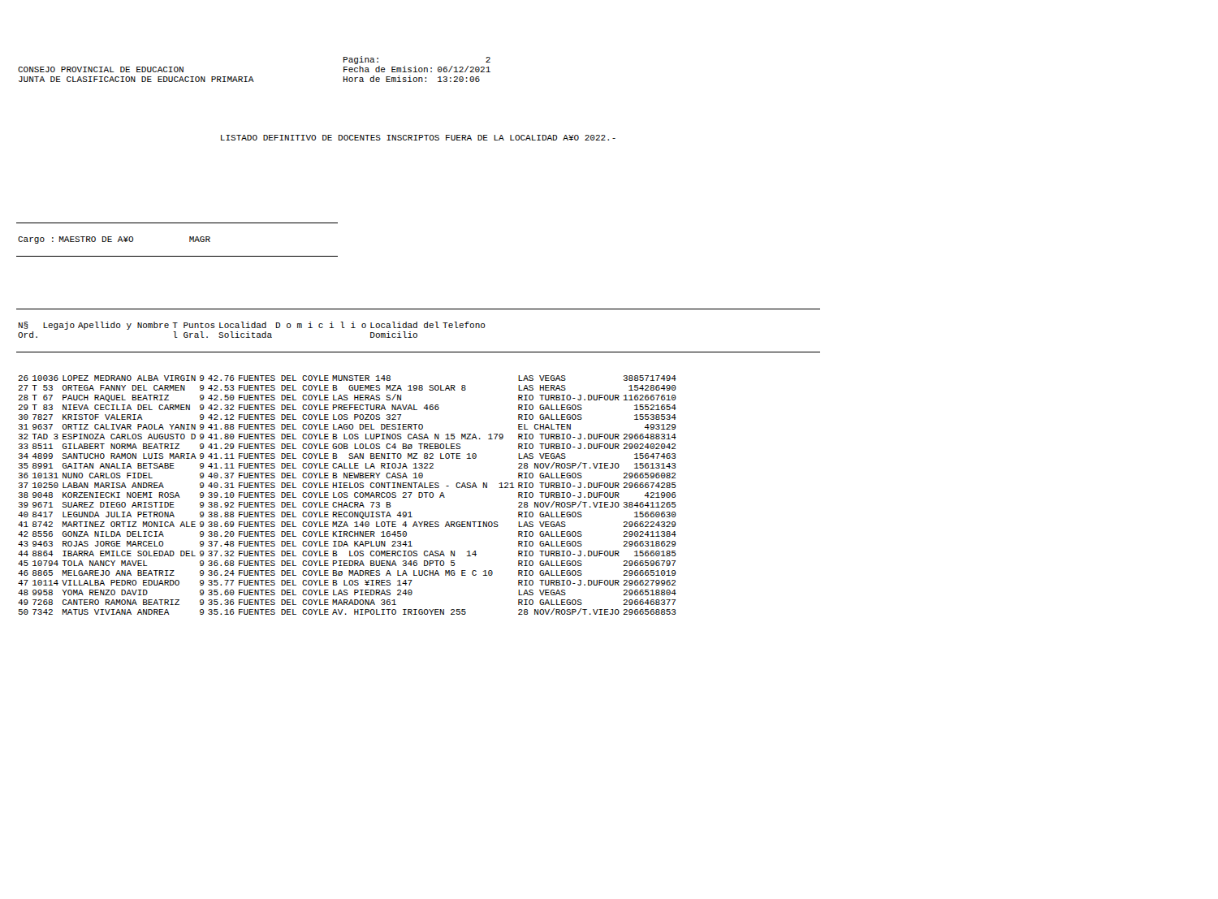| | Pagina: | 2 |
| CONSEJO PROVINCIAL DE EDUCACION | Fecha de Emision: | 06/12/2021 |
| JUNTA DE CLASIFICACION DE EDUCACION PRIMARIA | Hora de Emision: | 13:20:06 |
LISTADO DEFINITIVO DE DOCENTES INSCRIPTOS FUERA DE LA LOCALIDAD A¥O 2022.-
| Cargo : | MAESTRO DE A¥O | MAGR |
| N§ | Legajo | Apellido y Nombre | T Puntos | Localidad | D o m i c i l i o | Localidad del | Telefono |
| Ord. | | | l Gral. | Solicitada | | Domicilio | |
| 26 | 10036 | LOPEZ MEDRANO ALBA VIRGIN | 9 | 42.76 | FUENTES DEL COYLE | MUNSTER 148 | LAS VEGAS | 3885717494 |
| 27 | T 53 | ORTEGA FANNY DEL CARMEN | 9 | 42.53 | FUENTES DEL COYLE | B GUEMES MZA 198 SOLAR 8 | LAS HERAS | 154286490 |
| 28 | T 67 | PAUCH RAQUEL BEATRIZ | 9 | 42.50 | FUENTES DEL COYLE | LAS HERAS S/N | RIO TURBIO-J.DUFOUR | 1162667610 |
| 29 | T 83 | NIEVA CECILIA DEL CARMEN | 9 | 42.32 | FUENTES DEL COYLE | PREFECTURA NAVAL 466 | RIO GALLEGOS | 15521654 |
| 30 | 7827 | KRISTOF VALERIA | 9 | 42.12 | FUENTES DEL COYLE | LOS POZOS 327 | RIO GALLEGOS | 15538534 |
| 31 | 9637 | ORTIZ CALIVAR PAOLA YANIN | 9 | 41.88 | FUENTES DEL COYLE | LAGO DEL DESIERTO | EL CHALTEN | 493129 |
| 32 | TAD 3 | ESPINOZA CARLOS AUGUSTO D | 9 | 41.80 | FUENTES DEL COYLE | B LOS LUPINOS CASA N 15 MZA. 179 | RIO TURBIO-J.DUFOUR | 2966488314 |
| 33 | 8511 | GILABERT NORMA BEATRIZ | 9 | 41.29 | FUENTES DEL COYLE | GOB LOLOS C4 Bø TREBOLES | RIO TURBIO-J.DUFOUR | 2902402042 |
| 34 | 4899 | SANTUCHO RAMON LUIS MARIA | 9 | 41.11 | FUENTES DEL COYLE | B SAN BENITO MZ 82 LOTE 10 | LAS VEGAS | 15647463 |
| 35 | 8991 | GAITAN ANALIA BETSABE | 9 | 41.11 | FUENTES DEL COYLE | CALLE LA RIOJA 1322 | 28 NOV/ROSP/T.VIEJO | 15613143 |
| 36 | 10131 | NUNO CARLOS FIDEL | 9 | 40.37 | FUENTES DEL COYLE | B NEWBERY CASA 10 | RIO GALLEGOS | 2966596082 |
| 37 | 10250 | LABAN MARISA ANDREA | 9 | 40.31 | FUENTES DEL COYLE | HIELOS CONTINENTALES - CASA N 121 | RIO TURBIO-J.DUFOUR | 2966674285 |
| 38 | 9048 | KORZENIECKI NOEMI ROSA | 9 | 39.10 | FUENTES DEL COYLE | LOS COMARCOS 27 DTO A | RIO TURBIO-J.DUFOUR | 421906 |
| 39 | 9671 | SUAREZ DIEGO ARISTIDE | 9 | 38.92 | FUENTES DEL COYLE | CHACRA 73 B | 28 NOV/ROSP/T.VIEJO | 3846411265 |
| 40 | 8417 | LEGUNDA JULIA PETRONA | 9 | 38.88 | FUENTES DEL COYLE | RECONQUISTA 491 | RIO GALLEGOS | 15660630 |
| 41 | 8742 | MARTINEZ ORTIZ MONICA ALE | 9 | 38.69 | FUENTES DEL COYLE | MZA 140 LOTE 4 AYRES ARGENTINOS | LAS VEGAS | 2966224329 |
| 42 | 8556 | GONZA NILDA DELICIA | 9 | 38.20 | FUENTES DEL COYLE | KIRCHNER 16450 | RIO GALLEGOS | 2902411384 |
| 43 | 9463 | ROJAS JORGE MARCELO | 9 | 37.48 | FUENTES DEL COYLE | IDA KAPLUN 2341 | RIO GALLEGOS | 2966318629 |
| 44 | 8864 | IBARRA EMILCE SOLEDAD DEL | 9 | 37.32 | FUENTES DEL COYLE | B LOS COMERCIOS CASA N 14 | RIO TURBIO-J.DUFOUR | 15660185 |
| 45 | 10794 | TOLA NANCY MAVEL | 9 | 36.68 | FUENTES DEL COYLE | PIEDRA BUENA 346 DPTO 5 | RIO GALLEGOS | 2966596797 |
| 46 | 8865 | MELGAREJO ANA BEATRIZ | 9 | 36.24 | FUENTES DEL COYLE | Bø MADRES A LA LUCHA MG E C 10 | RIO GALLEGOS | 2966651019 |
| 47 | 10114 | VILLALBA PEDRO EDUARDO | 9 | 35.77 | FUENTES DEL COYLE | B LOS ¥IRES 147 | RIO TURBIO-J.DUFOUR | 2966279962 |
| 48 | 9958 | YOMA RENZO DAVID | 9 | 35.60 | FUENTES DEL COYLE | LAS PIEDRAS 240 | LAS VEGAS | 2966518804 |
| 49 | 7268 | CANTERO RAMONA BEATRIZ | 9 | 35.36 | FUENTES DEL COYLE | MARADONA 361 | RIO GALLEGOS | 2966468377 |
| 50 | 7342 | MATUS VIVIANA ANDREA | 9 | 35.16 | FUENTES DEL COYLE | AV. HIPOLITO IRIGOYEN 255 | 28 NOV/ROSP/T.VIEJO | 2966568853 |